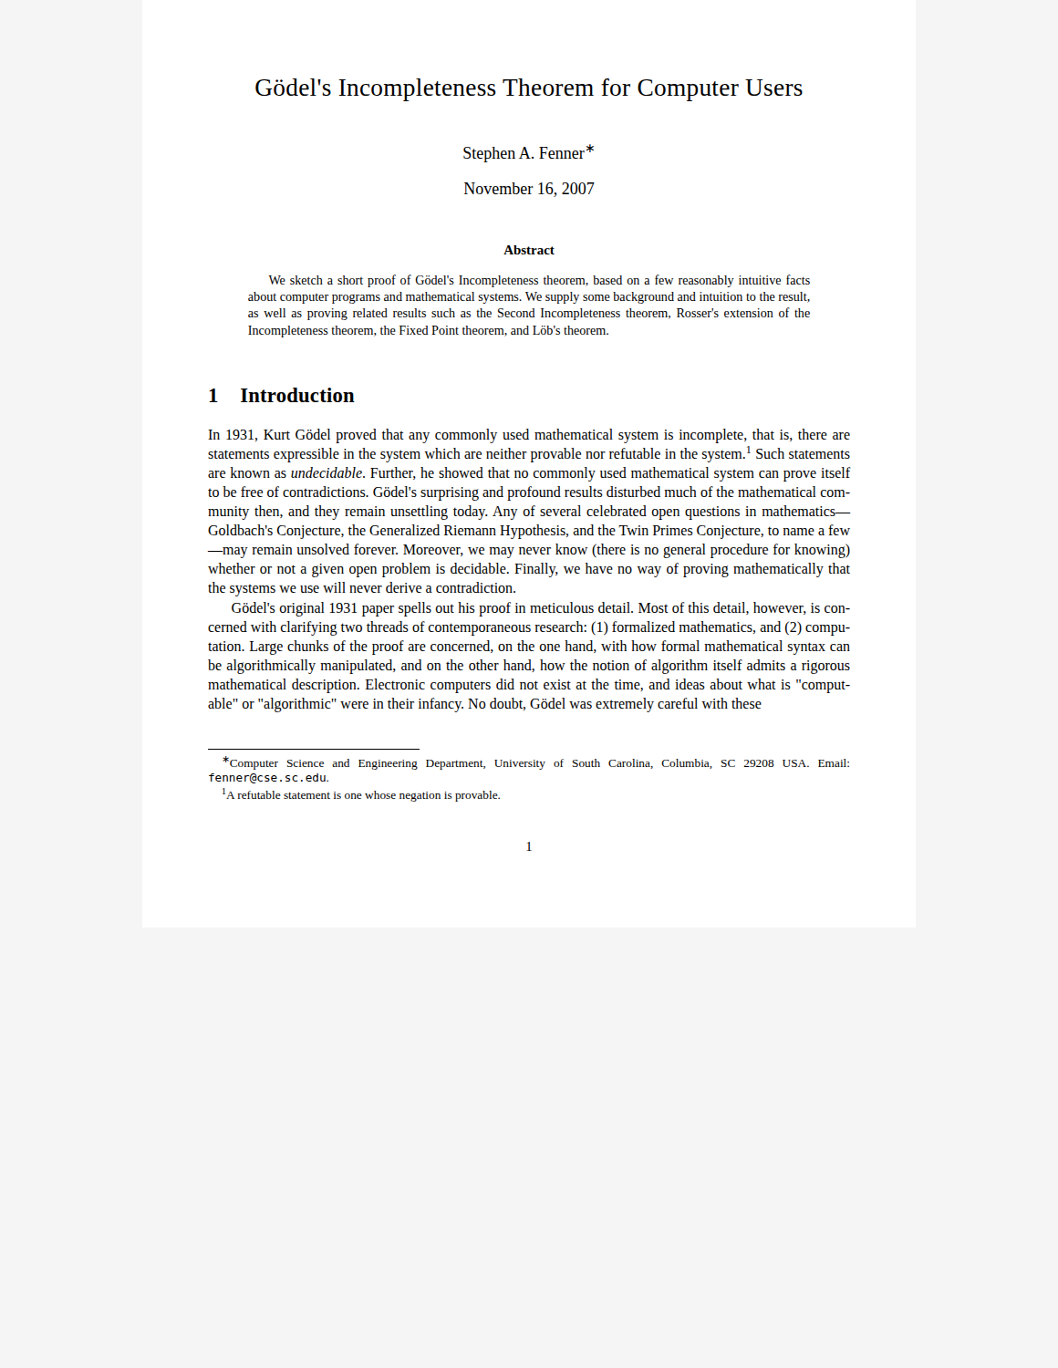Gödel's Incompleteness Theorem for Computer Users
Stephen A. Fenner∗
November 16, 2007
Abstract
We sketch a short proof of Gödel's Incompleteness theorem, based on a few reasonably intuitive facts about computer programs and mathematical systems. We supply some background and intuition to the result, as well as proving related results such as the Second Incompleteness theorem, Rosser's extension of the Incompleteness theorem, the Fixed Point theorem, and Löb's theorem.
1 Introduction
In 1931, Kurt Gödel proved that any commonly used mathematical system is incomplete, that is, there are statements expressible in the system which are neither provable nor refutable in the system.1 Such statements are known as undecidable. Further, he showed that no commonly used mathematical system can prove itself to be free of contradictions. Gödel's surprising and profound results disturbed much of the mathematical community then, and they remain unsettling today. Any of several celebrated open questions in mathematics—Goldbach's Conjecture, the Generalized Riemann Hypothesis, and the Twin Primes Conjecture, to name a few—may remain unsolved forever. Moreover, we may never know (there is no general procedure for knowing) whether or not a given open problem is decidable. Finally, we have no way of proving mathematically that the systems we use will never derive a contradiction.
Gödel's original 1931 paper spells out his proof in meticulous detail. Most of this detail, however, is concerned with clarifying two threads of contemporaneous research: (1) formalized mathematics, and (2) computation. Large chunks of the proof are concerned, on the one hand, with how formal mathematical syntax can be algorithmically manipulated, and on the other hand, how the notion of algorithm itself admits a rigorous mathematical description. Electronic computers did not exist at the time, and ideas about what is "computable" or "algorithmic" were in their infancy. No doubt, Gödel was extremely careful with these
∗Computer Science and Engineering Department, University of South Carolina, Columbia, SC 29208 USA. Email: fenner@cse.sc.edu.
1A refutable statement is one whose negation is provable.
1